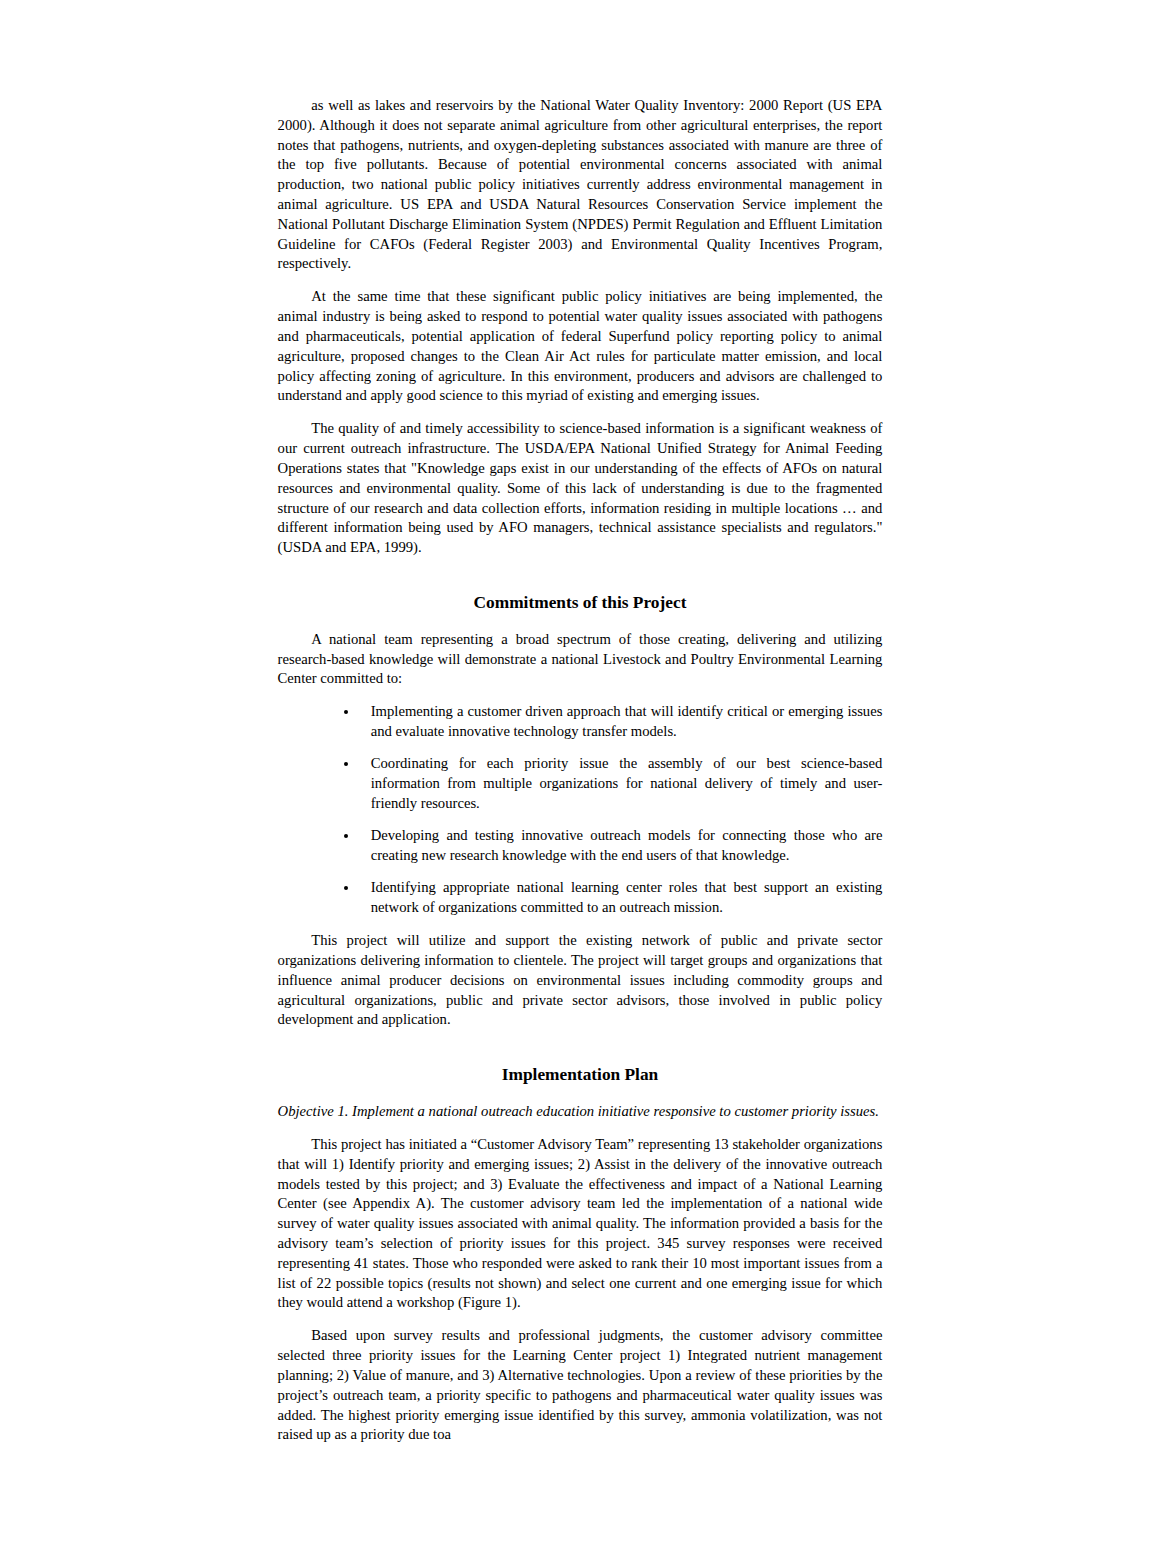as well as lakes and reservoirs by the National Water Quality Inventory: 2000 Report (US EPA 2000). Although it does not separate animal agriculture from other agricultural enterprises, the report notes that pathogens, nutrients, and oxygen-depleting substances associated with manure are three of the top five pollutants. Because of potential environmental concerns associated with animal production, two national public policy initiatives currently address environmental management in animal agriculture. US EPA and USDA Natural Resources Conservation Service implement the National Pollutant Discharge Elimination System (NPDES) Permit Regulation and Effluent Limitation Guideline for CAFOs (Federal Register 2003) and Environmental Quality Incentives Program, respectively.
At the same time that these significant public policy initiatives are being implemented, the animal industry is being asked to respond to potential water quality issues associated with pathogens and pharmaceuticals, potential application of federal Superfund policy reporting policy to animal agriculture, proposed changes to the Clean Air Act rules for particulate matter emission, and local policy affecting zoning of agriculture. In this environment, producers and advisors are challenged to understand and apply good science to this myriad of existing and emerging issues.
The quality of and timely accessibility to science-based information is a significant weakness of our current outreach infrastructure. The USDA/EPA National Unified Strategy for Animal Feeding Operations states that "Knowledge gaps exist in our understanding of the effects of AFOs on natural resources and environmental quality. Some of this lack of understanding is due to the fragmented structure of our research and data collection efforts, information residing in multiple locations … and different information being used by AFO managers, technical assistance specialists and regulators." (USDA and EPA, 1999).
Commitments of this Project
A national team representing a broad spectrum of those creating, delivering and utilizing research-based knowledge will demonstrate a national Livestock and Poultry Environmental Learning Center committed to:
Implementing a customer driven approach that will identify critical or emerging issues and evaluate innovative technology transfer models.
Coordinating for each priority issue the assembly of our best science-based information from multiple organizations for national delivery of timely and user-friendly resources.
Developing and testing innovative outreach models for connecting those who are creating new research knowledge with the end users of that knowledge.
Identifying appropriate national learning center roles that best support an existing network of organizations committed to an outreach mission.
This project will utilize and support the existing network of public and private sector organizations delivering information to clientele. The project will target groups and organizations that influence animal producer decisions on environmental issues including commodity groups and agricultural organizations, public and private sector advisors, those involved in public policy development and application.
Implementation Plan
Objective 1. Implement a national outreach education initiative responsive to customer priority issues.
This project has initiated a “Customer Advisory Team” representing 13 stakeholder organizations that will 1) Identify priority and emerging issues; 2) Assist in the delivery of the innovative outreach models tested by this project; and 3) Evaluate the effectiveness and impact of a National Learning Center (see Appendix A). The customer advisory team led the implementation of a national wide survey of water quality issues associated with animal quality. The information provided a basis for the advisory team’s selection of priority issues for this project. 345 survey responses were received representing 41 states. Those who responded were asked to rank their 10 most important issues from a list of 22 possible topics (results not shown) and select one current and one emerging issue for which they would attend a workshop (Figure 1).
Based upon survey results and professional judgments, the customer advisory committee selected three priority issues for the Learning Center project 1) Integrated nutrient management planning; 2) Value of manure, and 3) Alternative technologies. Upon a review of these priorities by the project’s outreach team, a priority specific to pathogens and pharmaceutical water quality issues was added. The highest priority emerging issue identified by this survey, ammonia volatilization, was not raised up as a priority due toa